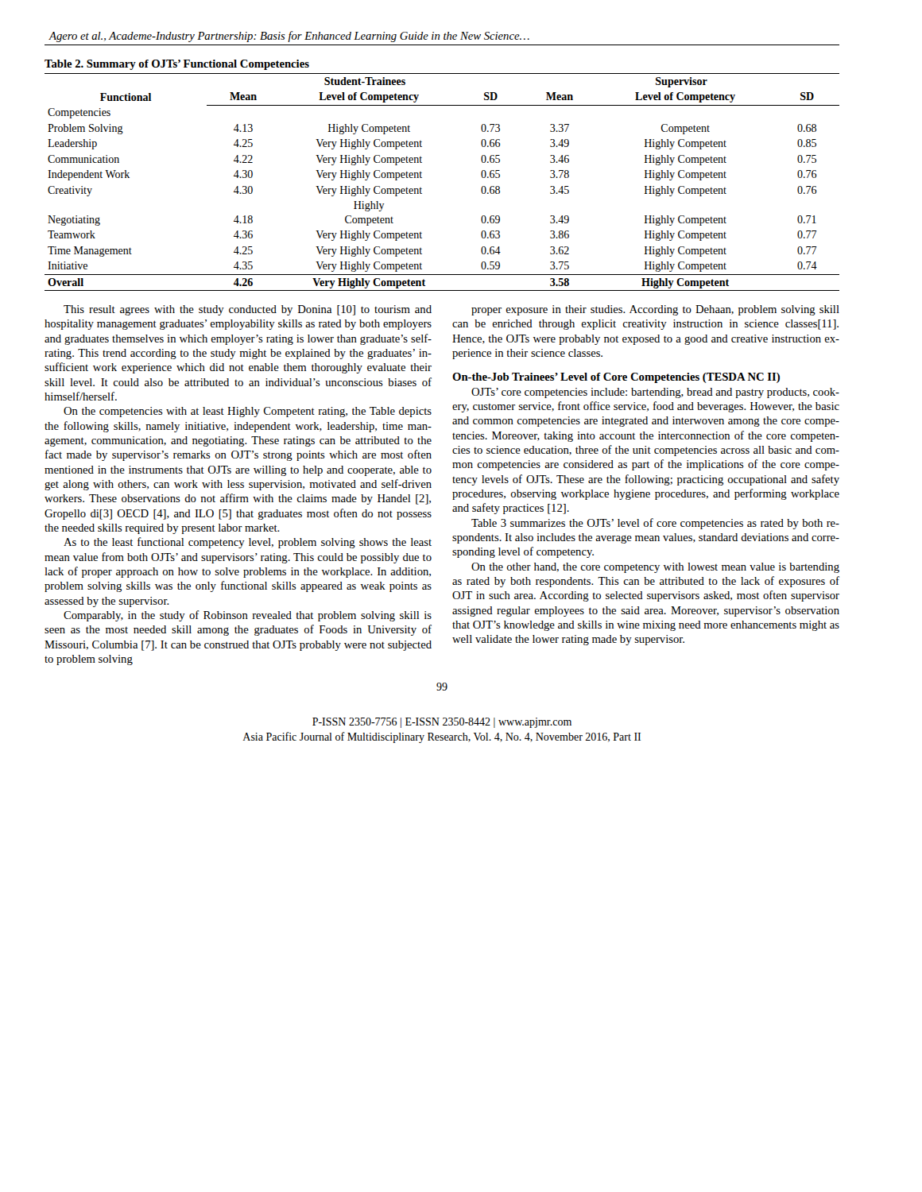Agero et al., Academe-Industry Partnership: Basis for Enhanced Learning Guide in the New Science…
Table 2. Summary of OJTs’ Functional Competencies
| Functional | Student-Trainees | Supervisor |
| --- | --- | --- |
| Mean | Level of Competency | SD | Mean | Level of Competency | SD |
| Competencies | | | | | | |
| Problem Solving | 4.13 | Highly Competent | 0.73 | 3.37 | Competent | 0.68 |
| Leadership | 4.25 | Very Highly Competent | 0.66 | 3.49 | Highly Competent | 0.85 |
| Communication | 4.22 | Very Highly Competent | 0.65 | 3.46 | Highly Competent | 0.75 |
| Independent Work | 4.30 | Very Highly Competent | 0.65 | 3.78 | Highly Competent | 0.76 |
| Creativity | 4.30 | Very Highly Competent | 0.68 | 3.45 | Highly Competent | 0.76 |
| Negotiating | 4.18 | Highly Competent | 0.69 | 3.49 | Highly Competent | 0.71 |
| Teamwork | 4.36 | Very Highly Competent | 0.63 | 3.86 | Highly Competent | 0.77 |
| Time Management | 4.25 | Very Highly Competent | 0.64 | 3.62 | Highly Competent | 0.77 |
| Initiative | 4.35 | Very Highly Competent | 0.59 | 3.75 | Highly Competent | 0.74 |
| Overall | 4.26 | Very Highly Competent | | 3.58 | Highly Competent | |
This result agrees with the study conducted by Donina [10] to tourism and hospitality management graduates’ employability skills as rated by both employers and graduates themselves in which employer’s rating is lower than graduate’s self-rating. This trend according to the study might be explained by the graduates’ insufficient work experience which did not enable them thoroughly evaluate their skill level. It could also be attributed to an individual’s unconscious biases of himself/herself.
On the competencies with at least Highly Competent rating, the Table depicts the following skills, namely initiative, independent work, leadership, time management, communication, and negotiating. These ratings can be attributed to the fact made by supervisor’s remarks on OJT’s strong points which are most often mentioned in the instruments that OJTs are willing to help and cooperate, able to get along with others, can work with less supervision, motivated and self-driven workers. These observations do not affirm with the claims made by Handel [2], Gropello di[3] OECD [4], and ILO [5] that graduates most often do not possess the needed skills required by present labor market.
As to the least functional competency level, problem solving shows the least mean value from both OJTs’ and supervisors’ rating. This could be possibly due to lack of proper approach on how to solve problems in the workplace. In addition, problem solving skills was the only functional skills appeared as weak points as assessed by the supervisor.
Comparably, in the study of Robinson revealed that problem solving skill is seen as the most needed skill among the graduates of Foods in University of Missouri, Columbia [7]. It can be construed that OJTs probably were not subjected to problem solving
proper exposure in their studies. According to Dehaan, problem solving skill can be enriched through explicit creativity instruction in science classes[11]. Hence, the OJTs were probably not exposed to a good and creative instruction experience in their science classes.
On-the-Job Trainees’ Level of Core Competencies (TESDA NC II)
OJTs’ core competencies include: bartending, bread and pastry products, cookery, customer service, front office service, food and beverages. However, the basic and common competencies are integrated and interwoven among the core competencies. Moreover, taking into account the interconnection of the core competencies to science education, three of the unit competencies across all basic and common competencies are considered as part of the implications of the core competency levels of OJTs. These are the following; practicing occupational and safety procedures, observing workplace hygiene procedures, and performing workplace and safety practices [12].
Table 3 summarizes the OJTs’ level of core competencies as rated by both respondents. It also includes the average mean values, standard deviations and corresponding level of competency.
On the other hand, the core competency with lowest mean value is bartending as rated by both respondents. This can be attributed to the lack of exposures of OJT in such area. According to selected supervisors asked, most often supervisor assigned regular employees to the said area. Moreover, supervisor’s observation that OJT’s knowledge and skills in wine mixing need more enhancements might as well validate the lower rating made by supervisor.
99
P-ISSN 2350-7756 | E-ISSN 2350-8442 | www.apjmr.com
Asia Pacific Journal of Multidisciplinary Research, Vol. 4, No. 4, November 2016, Part II